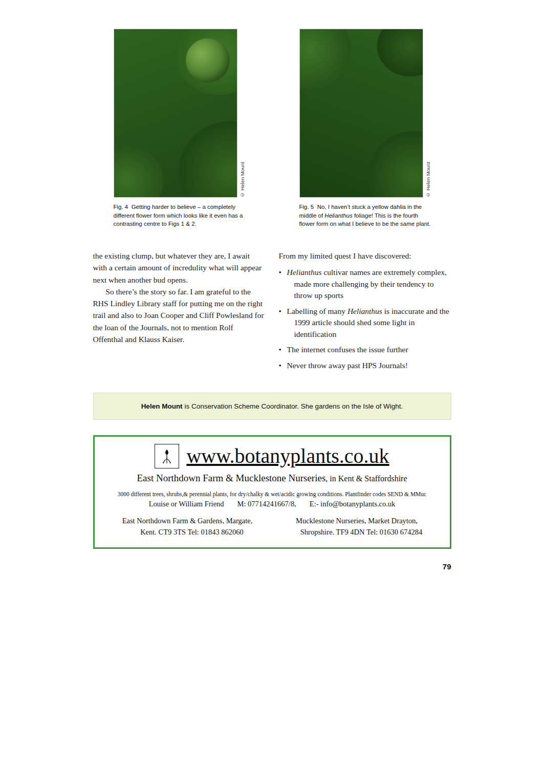© Helen Mount
Fig. 4 Getting harder to believe – a completely different flower form which looks like it even has a contrasting centre to Figs 1 & 2.
© Helen Mount
Fig. 5 No, I haven’t stuck a yellow dahlia in the middle of Helianthus foliage! This is the fourth flower form on what I believe to be the same plant.
the existing clump, but whatever they are, I await with a certain amount of incredulity what will appear next when another bud opens.
So there’s the story so far. I am grateful to the RHS Lindley Library staff for putting me on the right trail and also to Joan Cooper and Cliff Powlesland for the loan of the Journals, not to mention Rolf Offenthal and Klauss Kaiser.
From my limited quest I have discovered:
Helianthus cultivar names are extremely complex, made more challenging by their tendency to throw up sports
Labelling of many Helianthus is inaccurate and the 1999 article should shed some light in identification
The internet confuses the issue further
Never throw away past HPS Journals!
Helen Mount is Conservation Scheme Coordinator. She gardens on the Isle of Wight.
www.botanyplants.co.uk
East Northdown Farm & Mucklestone Nurseries, in Kent & Staffordshire
3000 different trees, shrubs,& perennial plants, for dry/chalky & wet/acidic growing conditions. Plantfinder codes SEND & MMuc
Louise or William Friend M: 07714241667/8, E:- info@botanyplants.co.uk
East Northdown Farm & Gardens, Margate, Kent. CT9 3TS Tel: 01843 862060
Mucklestone Nurseries, Market Drayton, Shropshire. TF9 4DN Tel: 01630 674284
79